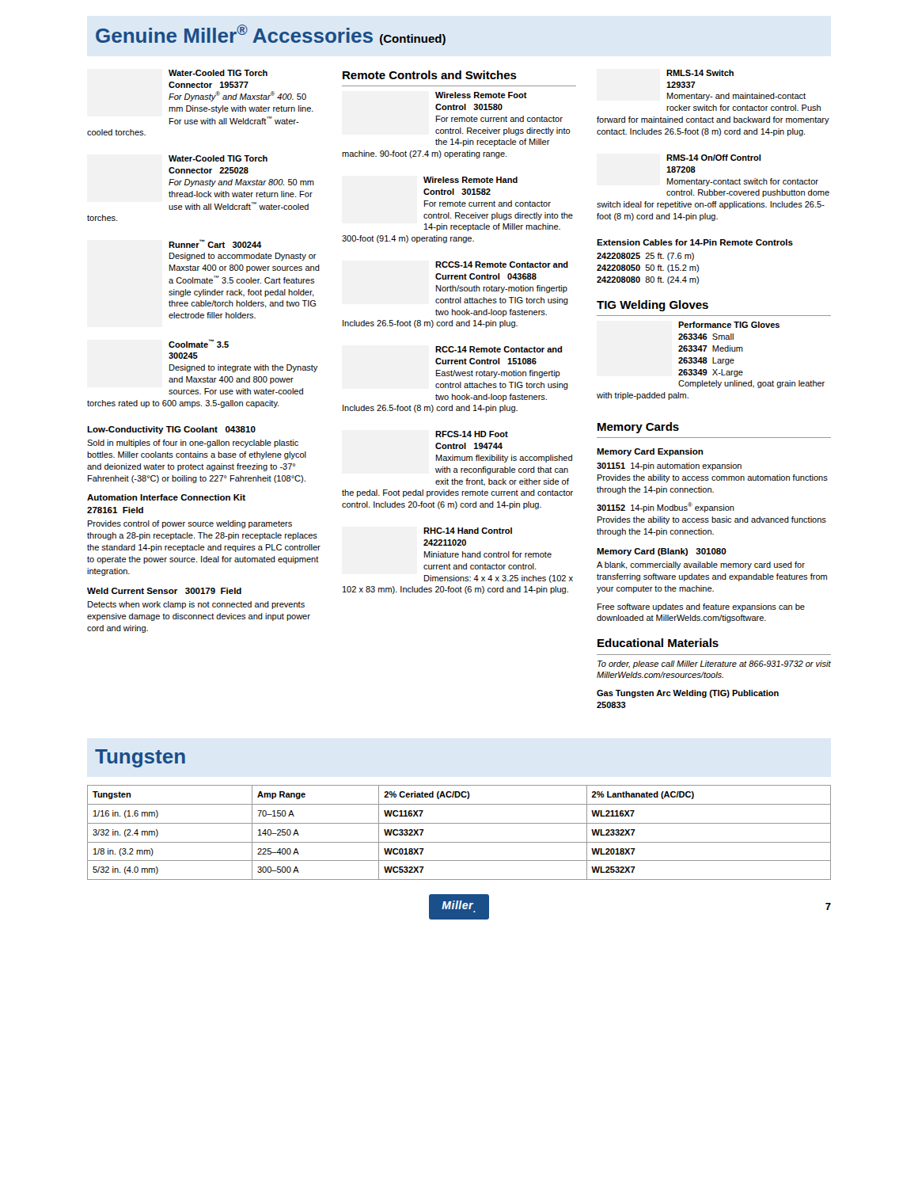Genuine Miller® Accessories (Continued)
Water-Cooled TIG Torch Connector 195377
For Dynasty® and Maxstar® 400. 50 mm Dinse-style with water return line. For use with all Weldcraft™ water-cooled torches.
Water-Cooled TIG Torch Connector 225028
For Dynasty and Maxstar 800. 50 mm thread-lock with water return line. For use with all Weldcraft™ water-cooled torches.
Runner™ Cart 300244
Designed to accommodate Dynasty or Maxstar 400 or 800 power sources and a Coolmate™ 3.5 cooler. Cart features single cylinder rack, foot pedal holder, three cable/torch holders, and two TIG electrode filler holders.
Coolmate™ 3.5
300245
Designed to integrate with the Dynasty and Maxstar 400 and 800 power sources. For use with water-cooled torches rated up to 600 amps. 3.5-gallon capacity.
Low-Conductivity TIG Coolant 043810
Sold in multiples of four in one-gallon recyclable plastic bottles. Miller coolants contains a base of ethylene glycol and deionized water to protect against freezing to -37° Fahrenheit (-38°C) or boiling to 227° Fahrenheit (108°C).
Automation Interface Connection Kit
278161 Field
Provides control of power source welding parameters through a 28-pin receptacle. The 28-pin receptacle replaces the standard 14-pin receptacle and requires a PLC controller to operate the power source. Ideal for automated equipment integration.
Weld Current Sensor 300179 Field
Detects when work clamp is not connected and prevents expensive damage to disconnect devices and input power cord and wiring.
Remote Controls and Switches
Wireless Remote Foot Control 301580
For remote current and contactor control. Receiver plugs directly into the 14-pin receptacle of Miller machine. 90-foot (27.4 m) operating range.
Wireless Remote Hand Control 301582
For remote current and contactor control. Receiver plugs directly into the 14-pin receptacle of Miller machine. 300-foot (91.4 m) operating range.
RCCS-14 Remote Contactor and Current Control 043688
North/south rotary-motion fingertip control attaches to TIG torch using two hook-and-loop fasteners. Includes 26.5-foot (8 m) cord and 14-pin plug.
RCC-14 Remote Contactor and Current Control 151086
East/west rotary-motion fingertip control attaches to TIG torch using two hook-and-loop fasteners. Includes 26.5-foot (8 m) cord and 14-pin plug.
RFCS-14 HD Foot Control 194744
Maximum flexibility is accomplished with a reconfigurable cord that can exit the front, back or either side of the pedal. Foot pedal provides remote current and contactor control. Includes 20-foot (6 m) cord and 14-pin plug.
RHC-14 Hand Control
242211020
Miniature hand control for remote current and contactor control. Dimensions: 4 x 4 x 3.25 inches (102 x 102 x 83 mm). Includes 20-foot (6 m) cord and 14-pin plug.
RMLS-14 Switch
129337
Momentary- and maintained-contact rocker switch for contactor control. Push forward for maintained contact and backward for momentary contact. Includes 26.5-foot (8 m) cord and 14-pin plug.
RMS-14 On/Off Control
187208
Momentary-contact switch for contactor control. Rubber-covered pushbutton dome switch ideal for repetitive on-off applications. Includes 26.5-foot (8 m) cord and 14-pin plug.
Extension Cables for 14-Pin Remote Controls
242208025 25 ft. (7.6 m)
242208050 50 ft. (15.2 m)
242208080 80 ft. (24.4 m)
TIG Welding Gloves
Performance TIG Gloves
263346 Small
263347 Medium
263348 Large
263349 X-Large
Completely unlined, goat grain leather with triple-padded palm.
Memory Cards
Memory Card Expansion
301151 14-pin automation expansion
Provides the ability to access common automation functions through the 14-pin connection.
301152 14-pin Modbus® expansion
Provides the ability to access basic and advanced functions through the 14-pin connection.
Memory Card (Blank) 301080
A blank, commercially available memory card used for transferring software updates and expandable features from your computer to the machine.
Free software updates and feature expansions can be downloaded at MillerWelds.com/tigsoftware.
Educational Materials
To order, please call Miller Literature at 866-931-9732 or visit MillerWelds.com/resources/tools.
Gas Tungsten Arc Welding (TIG) Publication
250833
Tungsten
| Tungsten | Amp Range | 2% Ceriated (AC/DC) | 2% Lanthanated (AC/DC) |
| --- | --- | --- | --- |
| 1/16 in. (1.6 mm) | 70–150 A | WC116X7 | WL2116X7 |
| 3/32 in. (2.4 mm) | 140–250 A | WC332X7 | WL2332X7 |
| 1/8 in. (3.2 mm) | 225–400 A | WC018X7 | WL2018X7 |
| 5/32 in. (4.0 mm) | 300–500 A | WC532X7 | WL2532X7 |
Miller. 7